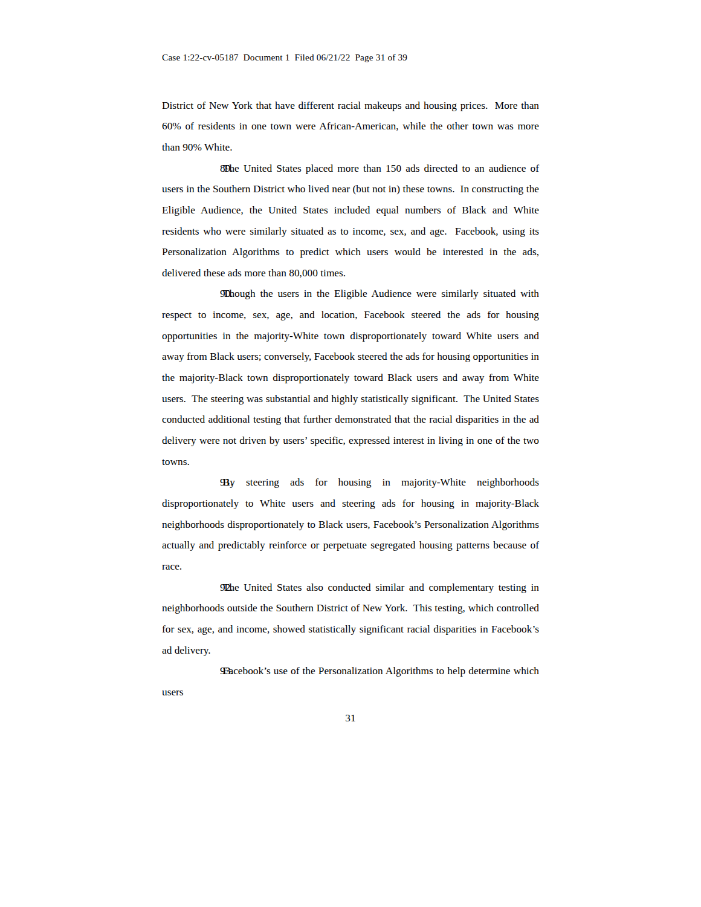Case 1:22-cv-05187 Document 1 Filed 06/21/22 Page 31 of 39
District of New York that have different racial makeups and housing prices. More than 60% of residents in one town were African-American, while the other town was more than 90% White.
89. The United States placed more than 150 ads directed to an audience of users in the Southern District who lived near (but not in) these towns. In constructing the Eligible Audience, the United States included equal numbers of Black and White residents who were similarly situated as to income, sex, and age. Facebook, using its Personalization Algorithms to predict which users would be interested in the ads, delivered these ads more than 80,000 times.
90. Though the users in the Eligible Audience were similarly situated with respect to income, sex, age, and location, Facebook steered the ads for housing opportunities in the majority-White town disproportionately toward White users and away from Black users; conversely, Facebook steered the ads for housing opportunities in the majority-Black town disproportionately toward Black users and away from White users. The steering was substantial and highly statistically significant. The United States conducted additional testing that further demonstrated that the racial disparities in the ad delivery were not driven by users’ specific, expressed interest in living in one of the two towns.
91. By steering ads for housing in majority-White neighborhoods disproportionately to White users and steering ads for housing in majority-Black neighborhoods disproportionately to Black users, Facebook’s Personalization Algorithms actually and predictably reinforce or perpetuate segregated housing patterns because of race.
92. The United States also conducted similar and complementary testing in neighborhoods outside the Southern District of New York. This testing, which controlled for sex, age, and income, showed statistically significant racial disparities in Facebook’s ad delivery.
93. Facebook’s use of the Personalization Algorithms to help determine which users
31